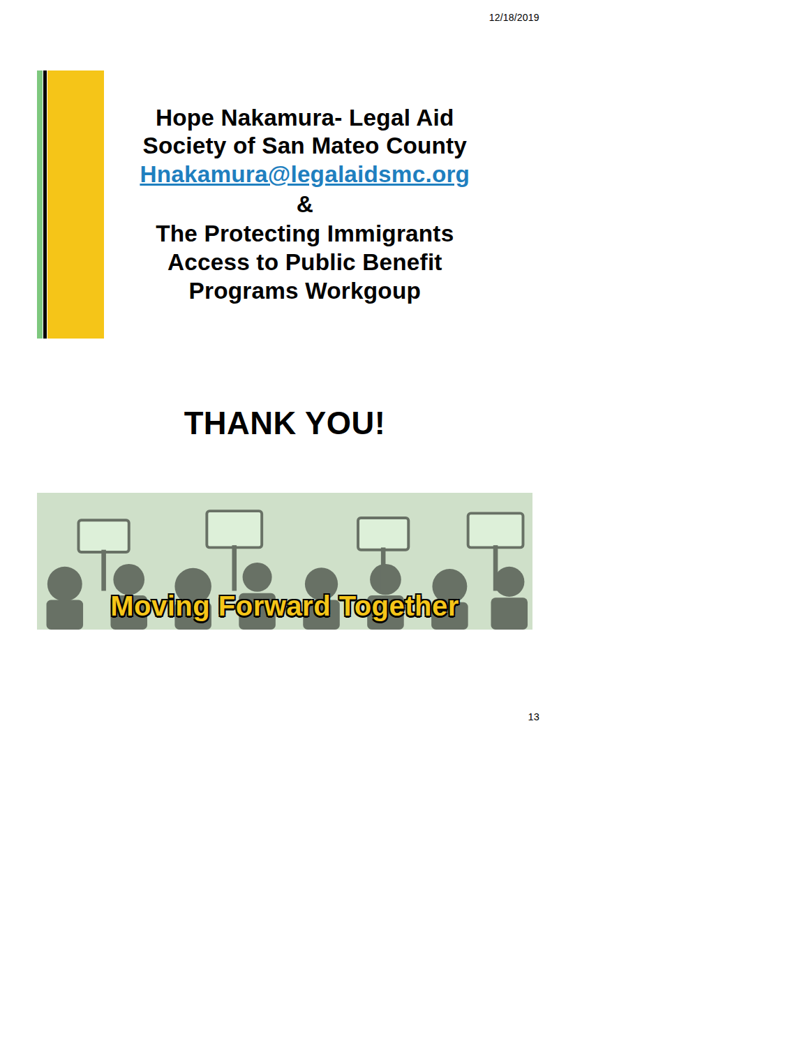12/18/2019
Hope Nakamura- Legal Aid Society of San Mateo County
Hnakamura@legalaidsmc.org & The Protecting Immigrants Access to Public Benefit Programs Workgoup
THANK YOU!
Moving Forward Together
13